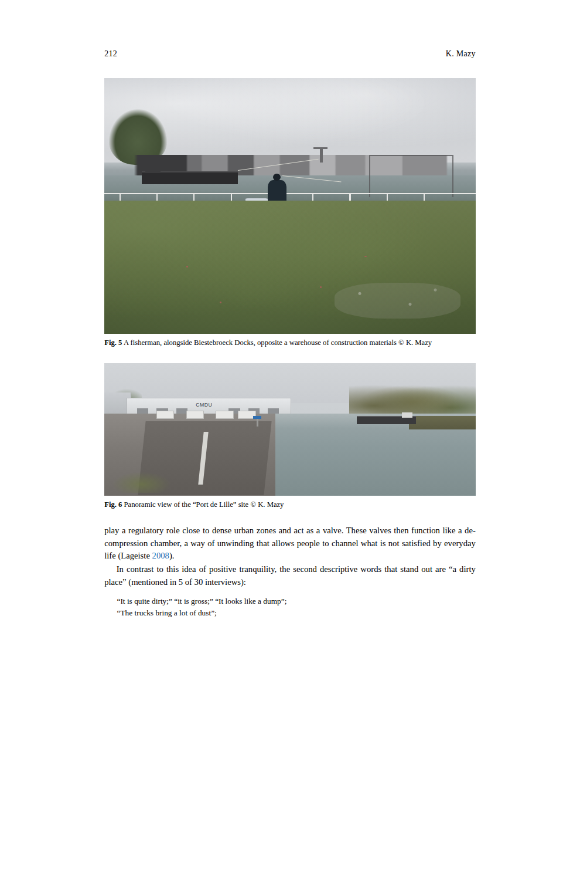212 K. Mazy
Fig. 5 A fisherman, alongside Biestebroeck Docks, opposite a warehouse of construction materials © K. Mazy
CMDU
Fig. 6 Panoramic view of the “Port de Lille” site © K. Mazy
play a regulatory role close to dense urban zones and act as a valve. These valves then function like a decompression chamber, a way of unwinding that allows people to channel what is not satisfied by everyday life (Lageiste 2008).
In contrast to this idea of positive tranquility, the second descriptive words that stand out are “a dirty place” (mentioned in 5 of 30 interviews):
“It is quite dirty;” “it is gross;” “It looks like a dump”;
“The trucks bring a lot of dust”;